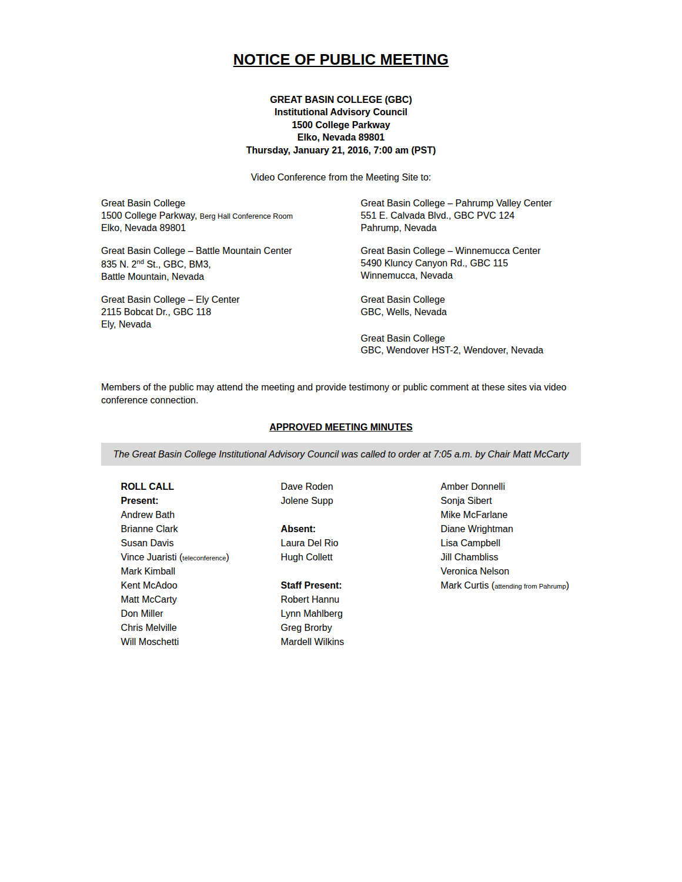NOTICE OF PUBLIC MEETING
GREAT BASIN COLLEGE (GBC)
Institutional Advisory Council
1500 College Parkway
Elko, Nevada 89801
Thursday, January 21, 2016, 7:00 am (PST)
Video Conference from the Meeting Site to:
| Great Basin College 1500 College Parkway, Berg Hall Conference Room Elko, Nevada 89801 | Great Basin College – Pahrump Valley Center 551 E. Calvada Blvd., GBC PVC 124 Pahrump, Nevada |
| Great Basin College – Battle Mountain Center 835 N. 2 nd St., GBC, BM3, Battle Mountain, Nevada | Great Basin College – Winnemucca Center 5490 Kluncy Canyon Rd., GBC 115 Winnemucca, Nevada |
| Great Basin College – Ely Center 2115 Bobcat Dr., GBC 118 Ely, Nevada | Great Basin College GBC, Wells, Nevada Great Basin College GBC, Wendover HST-2, Wendover, Nevada |
Members of the public may attend the meeting and provide testimony or public comment at these sites via video conference connection.
APPROVED MEETING MINUTES
The Great Basin College Institutional Advisory Council was called to order at 7:05 a.m. by Chair Matt McCarty
| ROLL CALL Present: Andrew Bath Brianne Clark Susan Davis Vince Juaristi ( teleconference ) Mark Kimball Kent McAdoo Matt McCarty Don Miller Chris Melville Will Moschetti | Dave Roden Jolene Supp Absent: Laura Del Rio Hugh Collett Staff Present: Robert Hannu Lynn Mahlberg Greg Brorby Mardell Wilkins | Amber Donnelli Sonja Sibert Mike McFarlane Diane Wrightman Lisa Campbell Jill Chambliss Veronica Nelson Mark Curtis ( attending from Pahrump ) |